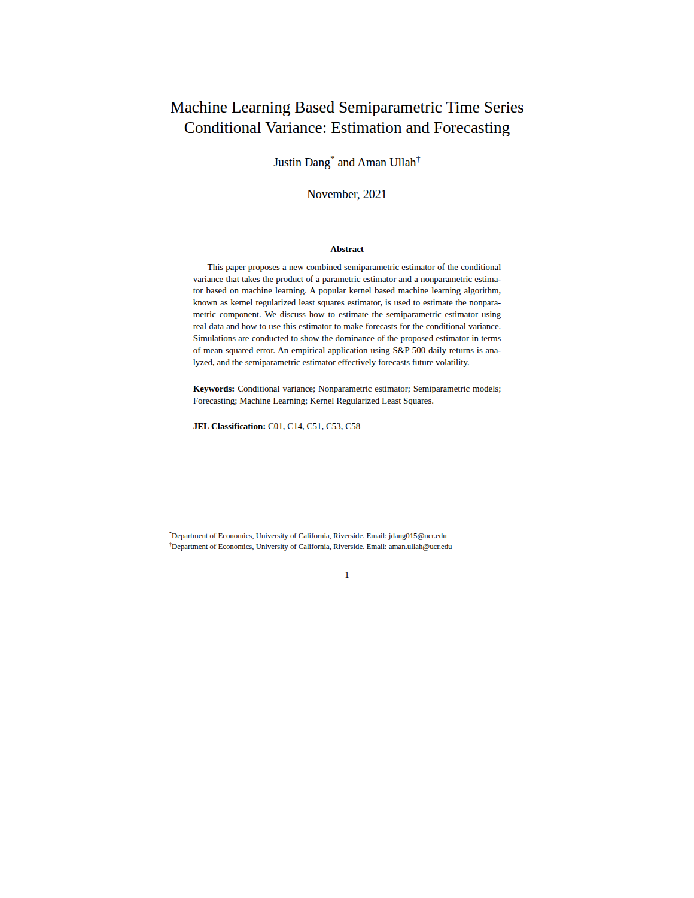Machine Learning Based Semiparametric Time Series
Conditional Variance: Estimation and Forecasting
Justin Dang* and Aman Ullah†
November, 2021
Abstract
This paper proposes a new combined semiparametric estimator of the conditional variance that takes the product of a parametric estimator and a nonparametric estimator based on machine learning. A popular kernel based machine learning algorithm, known as kernel regularized least squares estimator, is used to estimate the nonparametric component. We discuss how to estimate the semiparametric estimator using real data and how to use this estimator to make forecasts for the conditional variance. Simulations are conducted to show the dominance of the proposed estimator in terms of mean squared error. An empirical application using S&P 500 daily returns is analyzed, and the semiparametric estimator effectively forecasts future volatility.
Keywords: Conditional variance; Nonparametric estimator; Semiparametric models; Forecasting; Machine Learning; Kernel Regularized Least Squares.
JEL Classification: C01, C14, C51, C53, C58
*Department of Economics, University of California, Riverside. Email: jdang015@ucr.edu
†Department of Economics, University of California, Riverside. Email: aman.ullah@ucr.edu
1